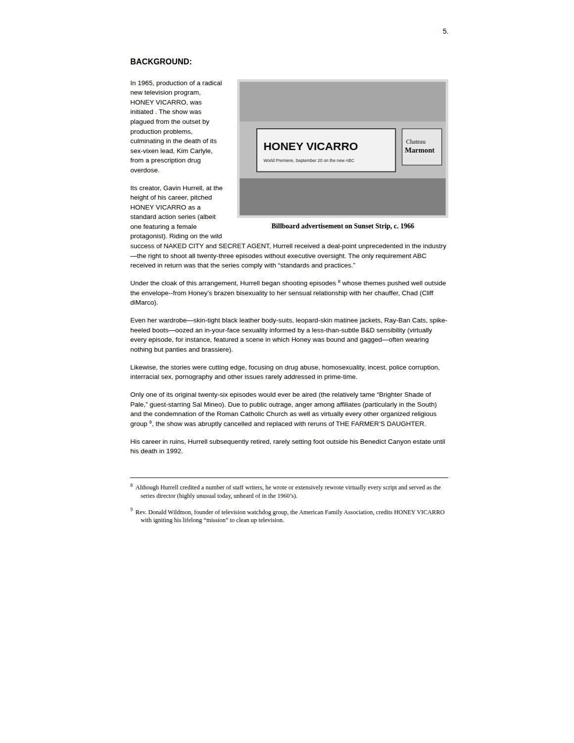5.
BACKGROUND:
Billboard advertisement on Sunset Strip, c. 1966
In 1965, production of a radical new television program, HONEY VICARRO, was initiated . The show was plagued from the outset by production problems, culminating in the death of its sex-vixen lead, Kim Carlyle, from a prescription drug overdose.
Its creator, Gavin Hurrell, at the height of his career, pitched HONEY VICARRO as a standard action series (albeit one featuring a female protagonist). Riding on the wild success of NAKED CITY and SECRET AGENT, Hurrell received a deal-point unprecedented in the industry—the right to shoot all twenty-three episodes without executive oversight. The only requirement ABC received in return was that the series comply with “standards and practices.”
Under the cloak of this arrangement, Hurrell began shooting episodes 8 whose themes pushed well outside the envelope--from Honey’s brazen bisexuality to her sensual relationship with her chauffer, Chad (Cliff diMarco).
Even her wardrobe—skin-tight black leather body-suits, leopard-skin matinee jackets, Ray-Ban Cats, spike-heeled boots—oozed an in-your-face sexuality informed by a less-than-subtle B&D sensibility (virtually every episode, for instance, featured a scene in which Honey was bound and gagged—often wearing nothing but panties and brassiere).
Likewise, the stories were cutting edge, focusing on drug abuse, homosexuality, incest, police corruption, interracial sex, pornography and other issues rarely addressed in prime-time.
Only one of its original twenty-six episodes would ever be aired (the relatively tame “Brighter Shade of Pale,” guest-starring Sal Mineo). Due to public outrage, anger among affiliates (particularly in the South) and the condemnation of the Roman Catholic Church as well as virtually every other organized religious group 9, the show was abruptly cancelled and replaced with reruns of THE FARMER’S DAUGHTER.
His career in ruins, Hurrell subsequently retired, rarely setting foot outside his Benedict Canyon estate until his death in 1992.
8 Although Hurrell credited a number of staff writers, he wrote or extensively rewrote virtually every script and served as the series director (highly unusual today, unheard of in the 1960’s).
9 Rev. Donald Wildmon, founder of television watchdog group, the American Family Association, credits HONEY VICARRO with igniting his lifelong “mission” to clean up television.